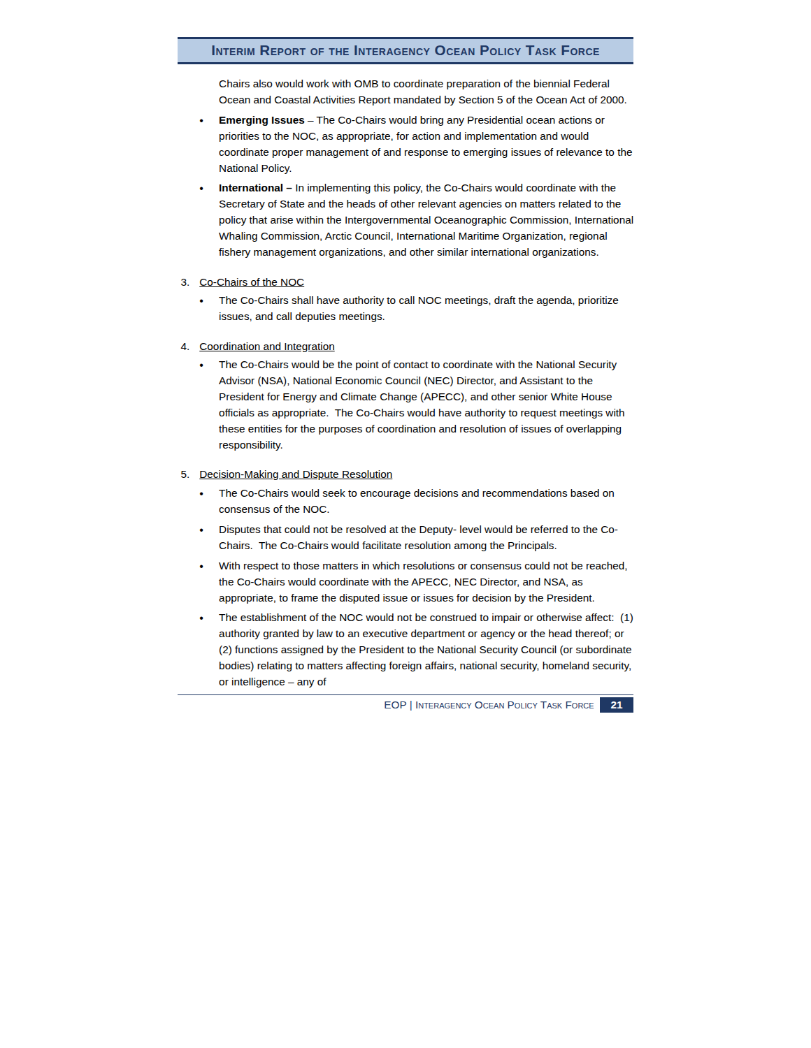Interim Report of the Interagency Ocean Policy Task Force
Chairs also would work with OMB to coordinate preparation of the biennial Federal Ocean and Coastal Activities Report mandated by Section 5 of the Ocean Act of 2000.
Emerging Issues – The Co-Chairs would bring any Presidential ocean actions or priorities to the NOC, as appropriate, for action and implementation and would coordinate proper management of and response to emerging issues of relevance to the National Policy.
International – In implementing this policy, the Co-Chairs would coordinate with the Secretary of State and the heads of other relevant agencies on matters related to the policy that arise within the Intergovernmental Oceanographic Commission, International Whaling Commission, Arctic Council, International Maritime Organization, regional fishery management organizations, and other similar international organizations.
Co-Chairs of the NOC
The Co-Chairs shall have authority to call NOC meetings, draft the agenda, prioritize issues, and call deputies meetings.
Coordination and Integration
The Co-Chairs would be the point of contact to coordinate with the National Security Advisor (NSA), National Economic Council (NEC) Director, and Assistant to the President for Energy and Climate Change (APECC), and other senior White House officials as appropriate. The Co-Chairs would have authority to request meetings with these entities for the purposes of coordination and resolution of issues of overlapping responsibility.
Decision-Making and Dispute Resolution
The Co-Chairs would seek to encourage decisions and recommendations based on consensus of the NOC.
Disputes that could not be resolved at the Deputy- level would be referred to the Co-Chairs. The Co-Chairs would facilitate resolution among the Principals.
With respect to those matters in which resolutions or consensus could not be reached, the Co-Chairs would coordinate with the APECC, NEC Director, and NSA, as appropriate, to frame the disputed issue or issues for decision by the President.
The establishment of the NOC would not be construed to impair or otherwise affect: (1) authority granted by law to an executive department or agency or the head thereof; or (2) functions assigned by the President to the National Security Council (or subordinate bodies) relating to matters affecting foreign affairs, national security, homeland security, or intelligence – any of
EOP | Interagency Ocean Policy Task Force
21